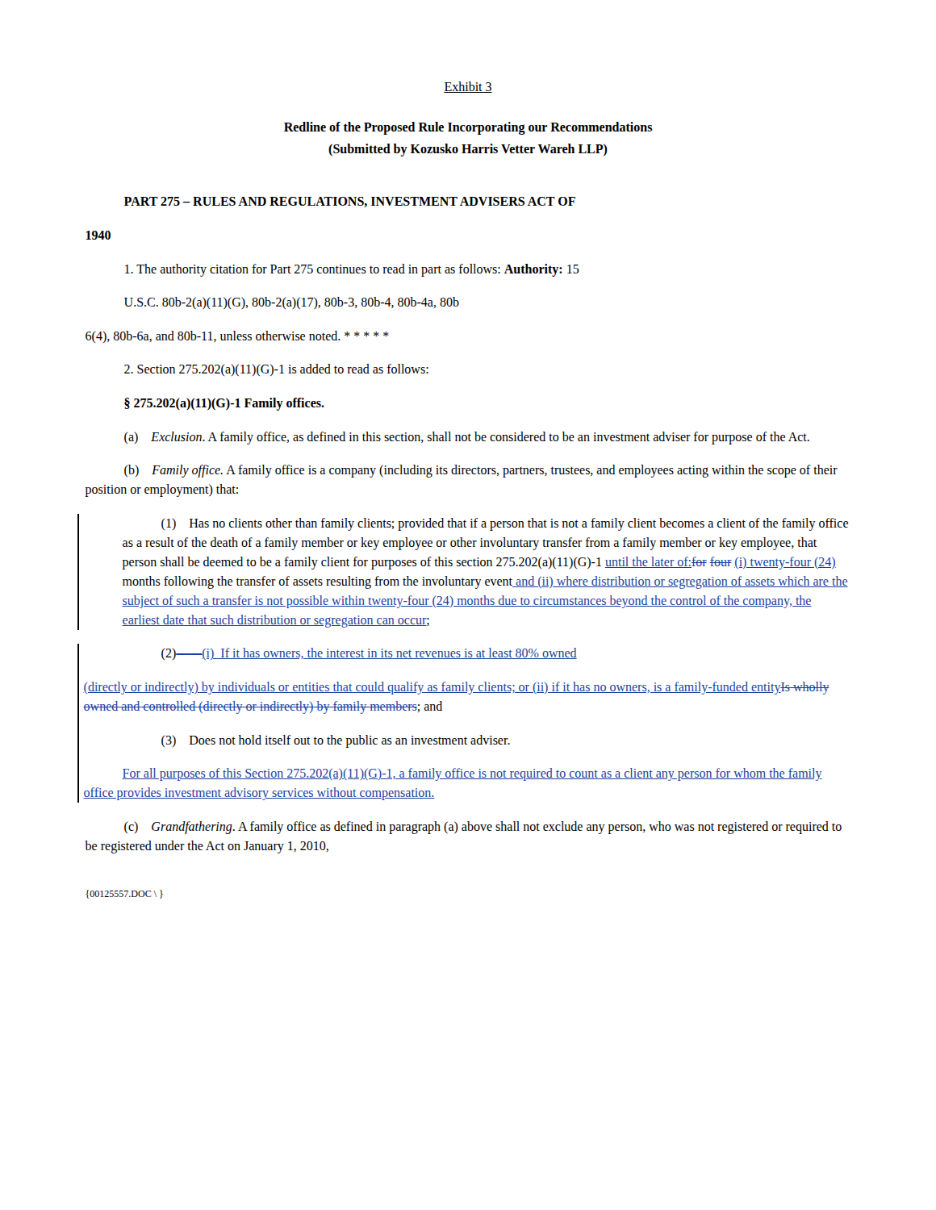Exhibit 3
Redline of the Proposed Rule Incorporating our Recommendations
(Submitted by Kozusko Harris Vetter Wareh LLP)
PART 275 – RULES AND REGULATIONS, INVESTMENT ADVISERS ACT OF
1940
1. The authority citation for Part 275 continues to read in part as follows: Authority: 15
U.S.C. 80b-2(a)(11)(G), 80b-2(a)(17), 80b-3, 80b-4, 80b-4a, 80b
6(4), 80b-6a, and 80b-11, unless otherwise noted. * * * * *
2. Section 275.202(a)(11)(G)-1 is added to read as follows:
§ 275.202(a)(11)(G)-1 Family offices.
(a) Exclusion. A family office, as defined in this section, shall not be considered to be an investment adviser for purpose of the Act.
(b) Family office. A family office is a company (including its directors, partners, trustees, and employees acting within the scope of their position or employment) that:
(1) Has no clients other than family clients; provided that if a person that is not a family client becomes a client of the family office as a result of the death of a family member or key employee or other involuntary transfer from a family member or key employee, that person shall be deemed to be a family client for purposes of this section 275.202(a)(11)(G)-1 until the later of:for four (i) twenty-four (24) months following the transfer of assets resulting from the involuntary event and (ii) where distribution or segregation of assets which are the subject of such a transfer is not possible within twenty-four (24) months due to circumstances beyond the control of the company, the earliest date that such distribution or segregation can occur;
(2)——(i) If it has owners, the interest in its net revenues is at least 80% owned
(directly or indirectly) by individuals or entities that could qualify as family clients; or (ii) if it has no owners, is a family-funded entityIs wholly owned and controlled (directly or indirectly) by family members; and
(3) Does not hold itself out to the public as an investment adviser.
For all purposes of this Section 275.202(a)(11)(G)-1, a family office is not required to count as a client any person for whom the family office provides investment advisory services without compensation.
(c) Grandfathering. A family office as defined in paragraph (a) above shall not exclude any person, who was not registered or required to be registered under the Act on January 1, 2010,
{00125557.DOC \ }